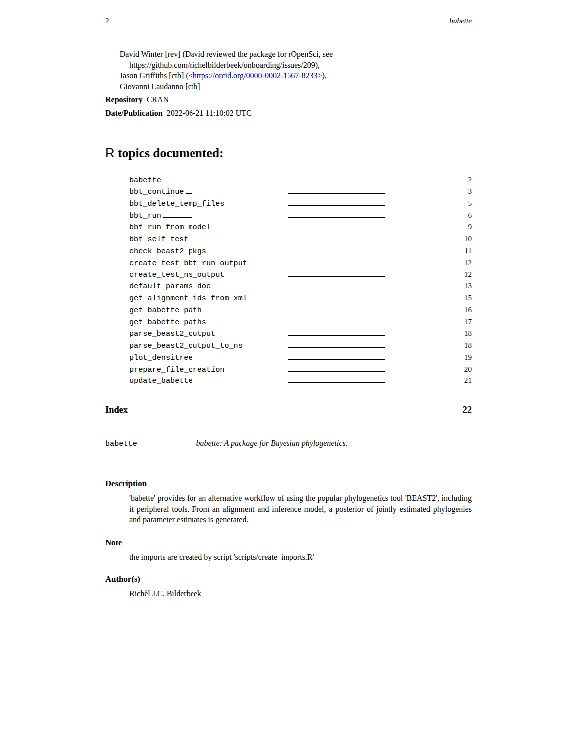2 babette
David Winter [rev] (David reviewed the package for rOpenSci, see
https://github.com/richelbilderbeek/onboarding/issues/209),
Jason Griffiths [ctb] (<https://orcid.org/0000-0002-1667-8233>),
Giovanni Laudanno [ctb]
Repository CRAN
Date/Publication 2022-06-21 11:10:02 UTC
R topics documented:
babette 2
bbt_continue 3
bbt_delete_temp_files 5
bbt_run 6
bbt_run_from_model 9
bbt_self_test 10
check_beast2_pkgs 11
create_test_bbt_run_output 12
create_test_ns_output 12
default_params_doc 13
get_alignment_ids_from_xml 15
get_babette_path 16
get_babette_paths 17
parse_beast2_output 18
parse_beast2_output_to_ns 18
plot_densitree 19
prepare_file_creation 20
update_babette 21
Index 22
babette babette: A package for Bayesian phylogenetics.
Description
'babette' provides for an alternative workflow of using the popular phylogenetics tool 'BEAST2', including it peripheral tools. From an alignment and inference model, a posterior of jointly estimated phylogenies and parameter estimates is generated.
Note
the imports are created by script 'scripts/create_imports.R'
Author(s)
Richèl J.C. Bilderbeek